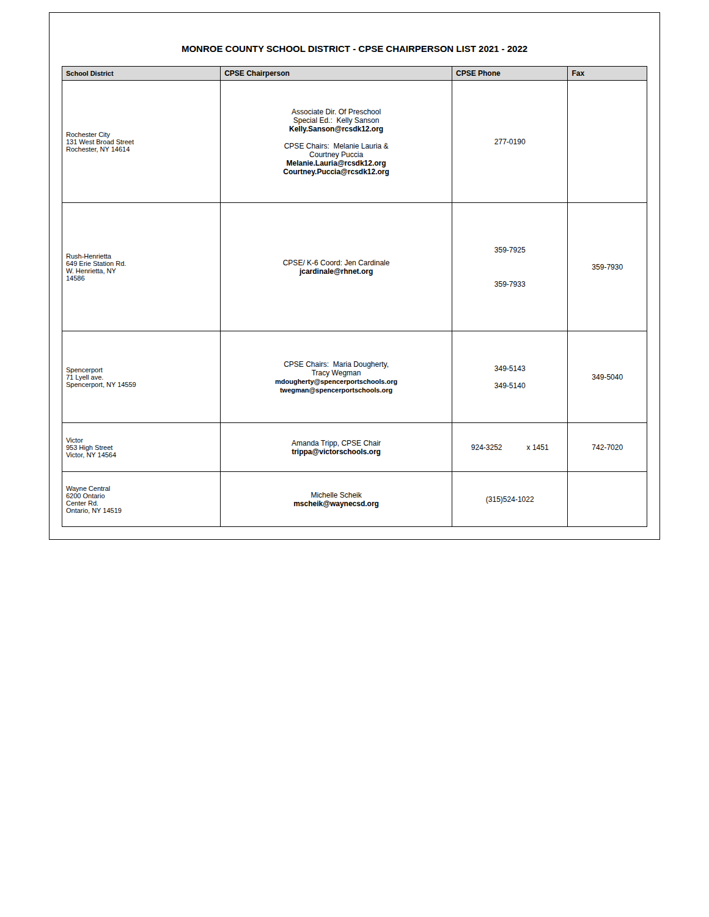MONROE COUNTY SCHOOL DISTRICT - CPSE CHAIRPERSON LIST 2021 - 2022
| School District | CPSE Chairperson | CPSE Phone | Fax |
| --- | --- | --- | --- |
| Rochester City 131 West Broad Street Rochester, NY 14614 | Associate Dir. Of Preschool Special Ed.: Kelly Sanson Kelly.Sanson@rcsdk12.org CPSE Chairs: Melanie Lauria & Courtney Puccia Melanie.Lauria@rcsdk12.org Courtney.Puccia@rcsdk12.org | 277-0190 | |
| Rush-Henrietta 649 Erie Station Rd. W. Henrietta, NY 14586 | CPSE/ K-6 Coord: Jen Cardinale jcardinale@rhnet.org | 359-7925 359-7933 | 359-7930 |
| Spencerport 71 Lyell ave. Spencerport, NY 14559 | CPSE Chairs: Maria Dougherty, Tracy Wegman mdougherty@spencerportschools.org twegman@spencerportschools.org | 349-5143 349-5140 | 349-5040 |
| Victor 953 High Street Victor, NY 14564 | Amanda Tripp, CPSE Chair trippa@victorschools.org | 924-3252 x 1451 | 742-7020 |
| Wayne Central 6200 Ontario Center Rd. Ontario, NY 14519 | Michelle Scheik mscheik@waynecsd.org | (315)524-1022 | |